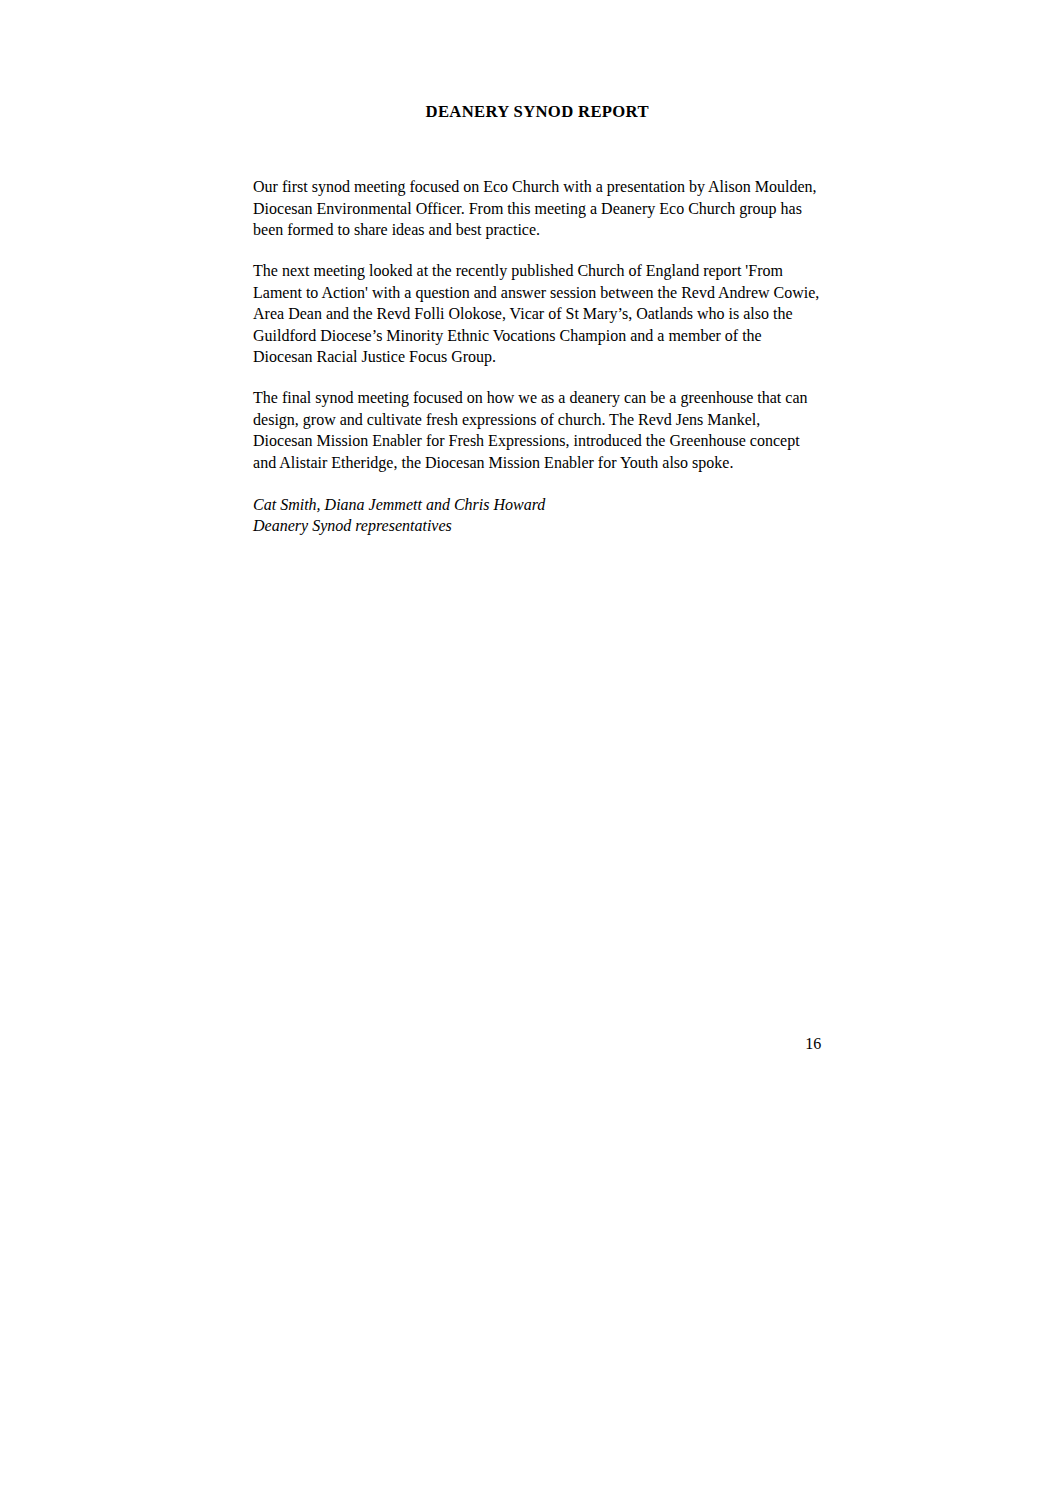DEANERY SYNOD REPORT
Our first synod meeting focused on Eco Church with a presentation by Alison Moulden, Diocesan Environmental Officer. From this meeting a Deanery Eco Church group has been formed to share ideas and best practice.
The next meeting looked at the recently published Church of England report 'From Lament to Action' with a question and answer session between the Revd Andrew Cowie, Area Dean and the Revd Folli Olokose, Vicar of St Mary’s, Oatlands who is also the Guildford Diocese’s Minority Ethnic Vocations Champion and a member of the Diocesan Racial Justice Focus Group.
The final synod meeting focused on how we as a deanery can be a greenhouse that can design, grow and cultivate fresh expressions of church. The Revd Jens Mankel, Diocesan Mission Enabler for Fresh Expressions, introduced the Greenhouse concept and Alistair Etheridge, the Diocesan Mission Enabler for Youth also spoke.
Cat Smith, Diana Jemmett and Chris Howard
Deanery Synod representatives
16